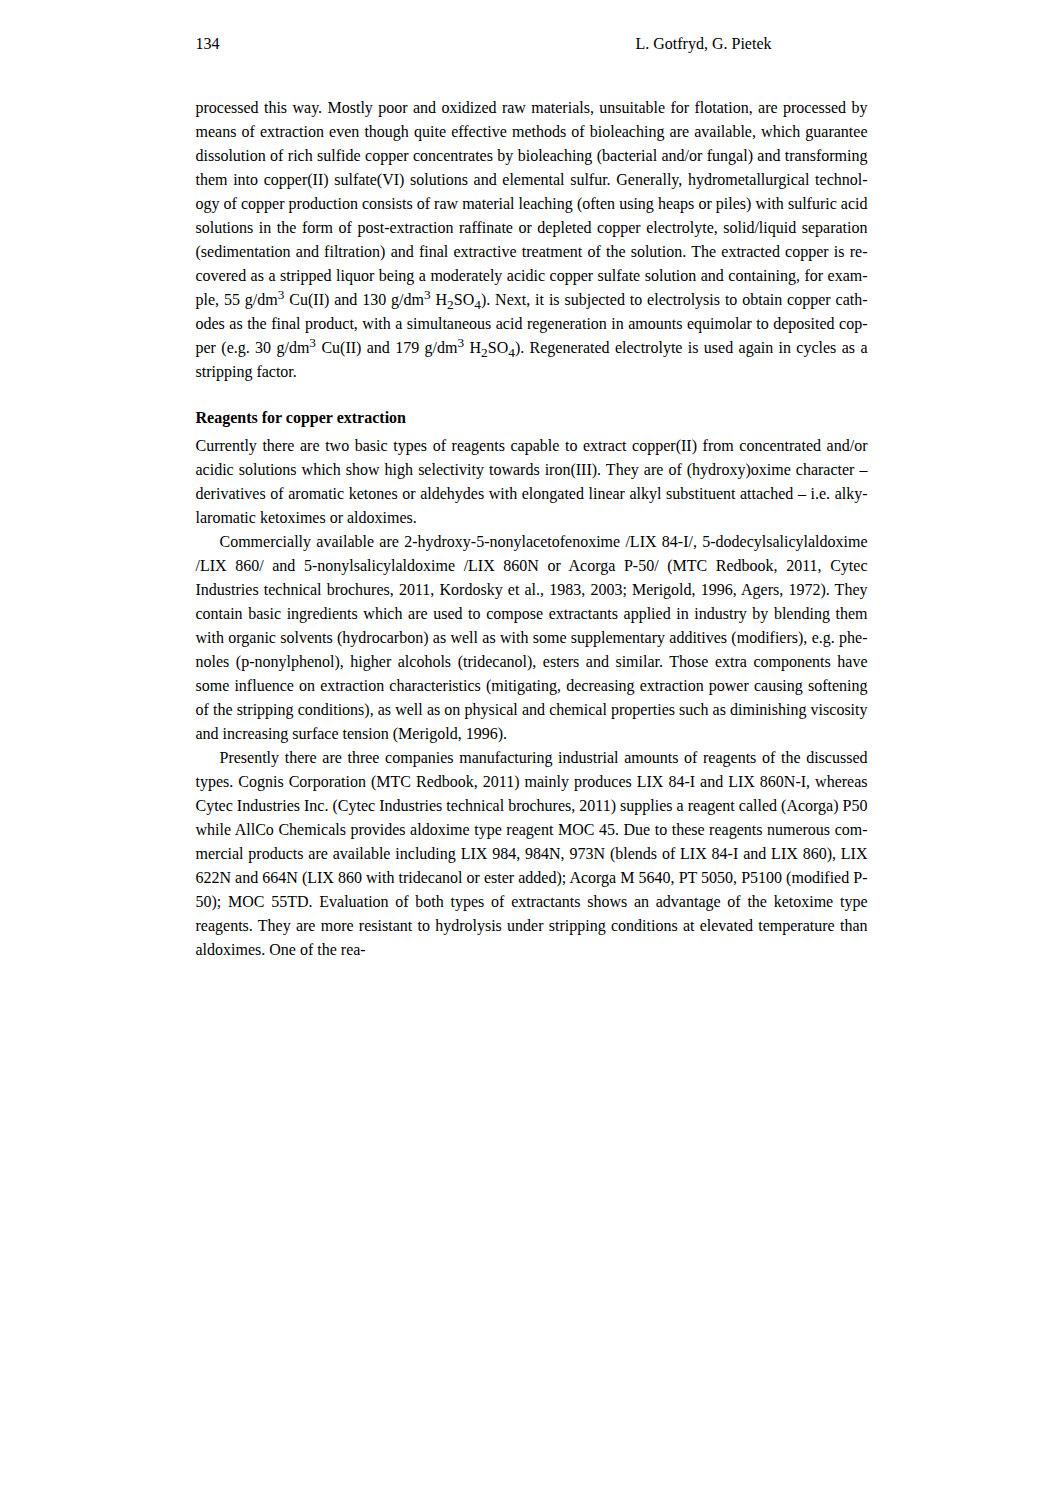134 L. Gotfryd, G. Pietek
processed this way. Mostly poor and oxidized raw materials, unsuitable for flotation, are processed by means of extraction even though quite effective methods of bioleaching are available, which guarantee dissolution of rich sulfide copper concentrates by bioleaching (bacterial and/or fungal) and transforming them into copper(II) sulfate(VI) solutions and elemental sulfur. Generally, hydrometallurgical technology of copper production consists of raw material leaching (often using heaps or piles) with sulfuric acid solutions in the form of post-extraction raffinate or depleted copper electrolyte, solid/liquid separation (sedimentation and filtration) and final extractive treatment of the solution. The extracted copper is recovered as a stripped liquor being a moderately acidic copper sulfate solution and containing, for example, 55 g/dm3 Cu(II) and 130 g/dm3 H2SO4). Next, it is subjected to electrolysis to obtain copper cathodes as the final product, with a simultaneous acid regeneration in amounts equimolar to deposited copper (e.g. 30 g/dm3 Cu(II) and 179 g/dm3 H2SO4). Regenerated electrolyte is used again in cycles as a stripping factor.
Reagents for copper extraction
Currently there are two basic types of reagents capable to extract copper(II) from concentrated and/or acidic solutions which show high selectivity towards iron(III). They are of (hydroxy)oxime character – derivatives of aromatic ketones or aldehydes with elongated linear alkyl substituent attached – i.e. alkylaromatic ketoximes or aldoximes.
Commercially available are 2-hydroxy-5-nonylacetofenoxime /LIX 84-I/, 5-dodecylsalicylaldoxime /LIX 860/ and 5-nonylsalicylaldoxime /LIX 860N or Acorga P-50/ (MTC Redbook, 2011, Cytec Industries technical brochures, 2011, Kordosky et al., 1983, 2003; Merigold, 1996, Agers, 1972). They contain basic ingredients which are used to compose extractants applied in industry by blending them with organic solvents (hydrocarbon) as well as with some supplementary additives (modifiers), e.g. phenoles (p-nonylphenol), higher alcohols (tridecanol), esters and similar. Those extra components have some influence on extraction characteristics (mitigating, decreasing extraction power causing softening of the stripping conditions), as well as on physical and chemical properties such as diminishing viscosity and increasing surface tension (Merigold, 1996).
Presently there are three companies manufacturing industrial amounts of reagents of the discussed types. Cognis Corporation (MTC Redbook, 2011) mainly produces LIX 84-I and LIX 860N-I, whereas Cytec Industries Inc. (Cytec Industries technical brochures, 2011) supplies a reagent called (Acorga) P50 while AllCo Chemicals provides aldoxime type reagent MOC 45. Due to these reagents numerous commercial products are available including LIX 984, 984N, 973N (blends of LIX 84-I and LIX 860), LIX 622N and 664N (LIX 860 with tridecanol or ester added); Acorga M 5640, PT 5050, P5100 (modified P-50); MOC 55TD. Evaluation of both types of extractants shows an advantage of the ketoxime type reagents. They are more resistant to hydrolysis under stripping conditions at elevated temperature than aldoximes. One of the rea-